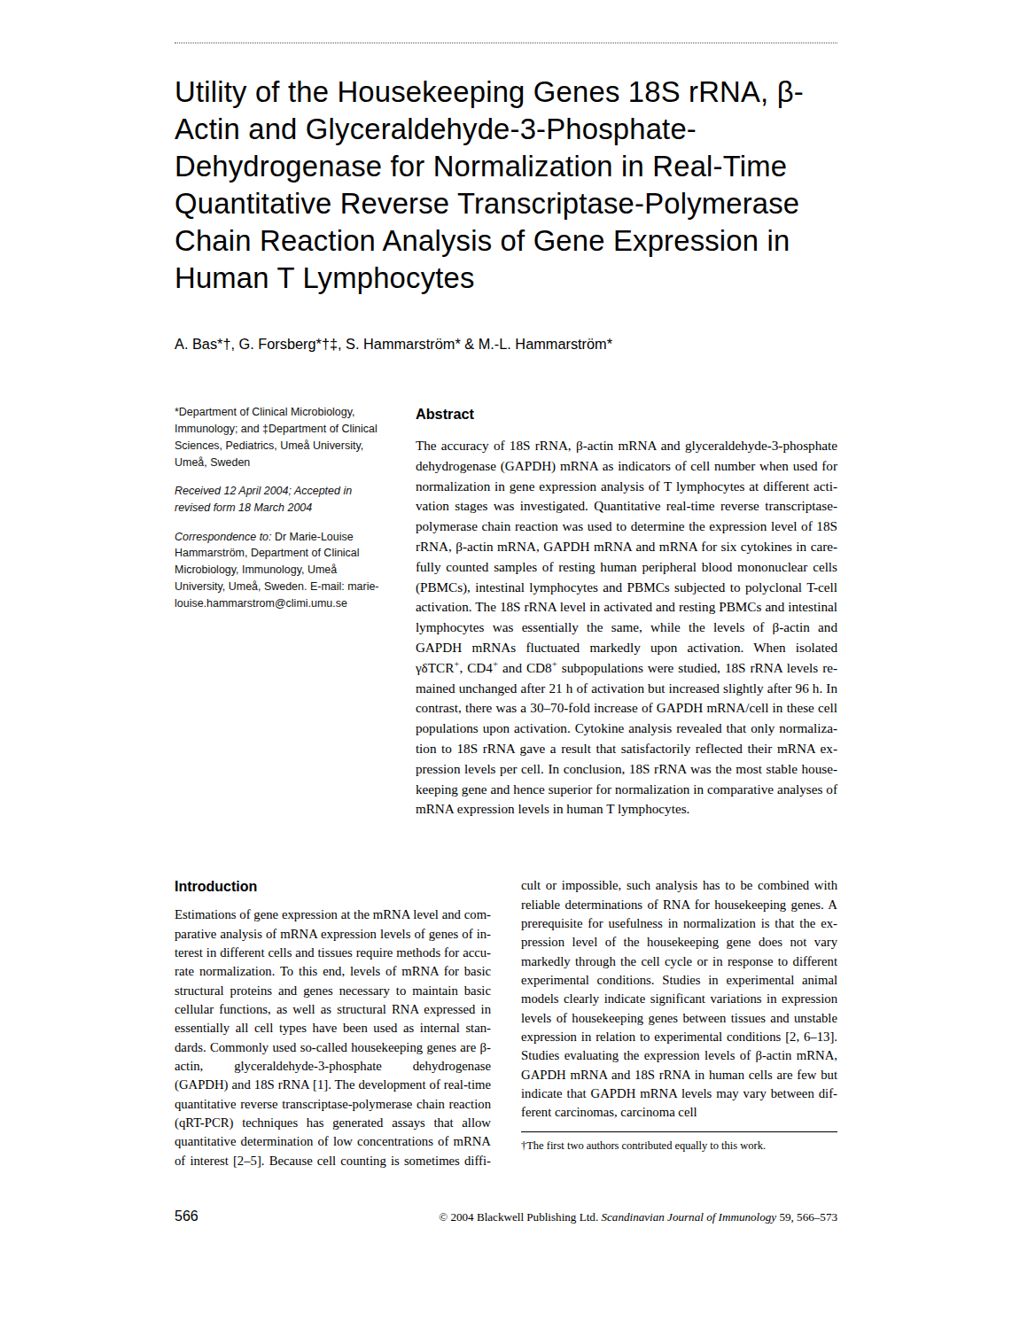Utility of the Housekeeping Genes 18S rRNA, β-Actin and Glyceraldehyde-3-Phosphate-Dehydrogenase for Normalization in Real-Time Quantitative Reverse Transcriptase-Polymerase Chain Reaction Analysis of Gene Expression in Human T Lymphocytes
A. Bas*†, G. Forsberg*†‡, S. Hammarström* & M.-L. Hammarström*
*Department of Clinical Microbiology, Immunology; and ‡Department of Clinical Sciences, Pediatrics, Umeå University, Umeå, Sweden
Received 12 April 2004; Accepted in revised form 18 March 2004
Correspondence to: Dr Marie-Louise Hammarström, Department of Clinical Microbiology, Immunology, Umeå University, Umeå, Sweden. E-mail: marie-louise.hammarstrom@climi.umu.se
Abstract
The accuracy of 18S rRNA, β-actin mRNA and glyceraldehyde-3-phosphate dehydrogenase (GAPDH) mRNA as indicators of cell number when used for normalization in gene expression analysis of T lymphocytes at different activation stages was investigated. Quantitative real-time reverse transcriptase-polymerase chain reaction was used to determine the expression level of 18S rRNA, β-actin mRNA, GAPDH mRNA and mRNA for six cytokines in carefully counted samples of resting human peripheral blood mononuclear cells (PBMCs), intestinal lymphocytes and PBMCs subjected to polyclonal T-cell activation. The 18S rRNA level in activated and resting PBMCs and intestinal lymphocytes was essentially the same, while the levels of β-actin and GAPDH mRNAs fluctuated markedly upon activation. When isolated γδTCR+, CD4+ and CD8+ subpopulations were studied, 18S rRNA levels remained unchanged after 21 h of activation but increased slightly after 96 h. In contrast, there was a 30–70-fold increase of GAPDH mRNA/cell in these cell populations upon activation. Cytokine analysis revealed that only normalization to 18S rRNA gave a result that satisfactorily reflected their mRNA expression levels per cell. In conclusion, 18S rRNA was the most stable housekeeping gene and hence superior for normalization in comparative analyses of mRNA expression levels in human T lymphocytes.
Introduction
Estimations of gene expression at the mRNA level and comparative analysis of mRNA expression levels of genes of interest in different cells and tissues require methods for accurate normalization. To this end, levels of mRNA for basic structural proteins and genes necessary to maintain basic cellular functions, as well as structural RNA expressed in essentially all cell types have been used as internal standards. Commonly used so-called housekeeping genes are β-actin, glyceraldehyde-3-phosphate dehydrogenase (GAPDH) and 18S rRNA [1]. The development of real-time quantitative reverse transcriptase-polymerase chain reaction (qRT-PCR) techniques has generated assays that allow quantitative determination of low concentrations of mRNA of interest [2–5]. Because cell counting is sometimes difficult or impossible, such analysis has to be combined with reliable determinations of RNA for housekeeping genes. A prerequisite for usefulness in normalization is that the expression level of the housekeeping gene does not vary markedly through the cell cycle or in response to different experimental conditions. Studies in experimental animal models clearly indicate significant variations in expression levels of housekeeping genes between tissues and unstable expression in relation to experimental conditions [2, 6–13]. Studies evaluating the expression levels of β-actin mRNA, GAPDH mRNA and 18S rRNA in human cells are few but indicate that GAPDH mRNA levels may vary between different carcinomas, carcinoma cell
†The first two authors contributed equally to this work.
566
© 2004 Blackwell Publishing Ltd. Scandinavian Journal of Immunology 59, 566–573